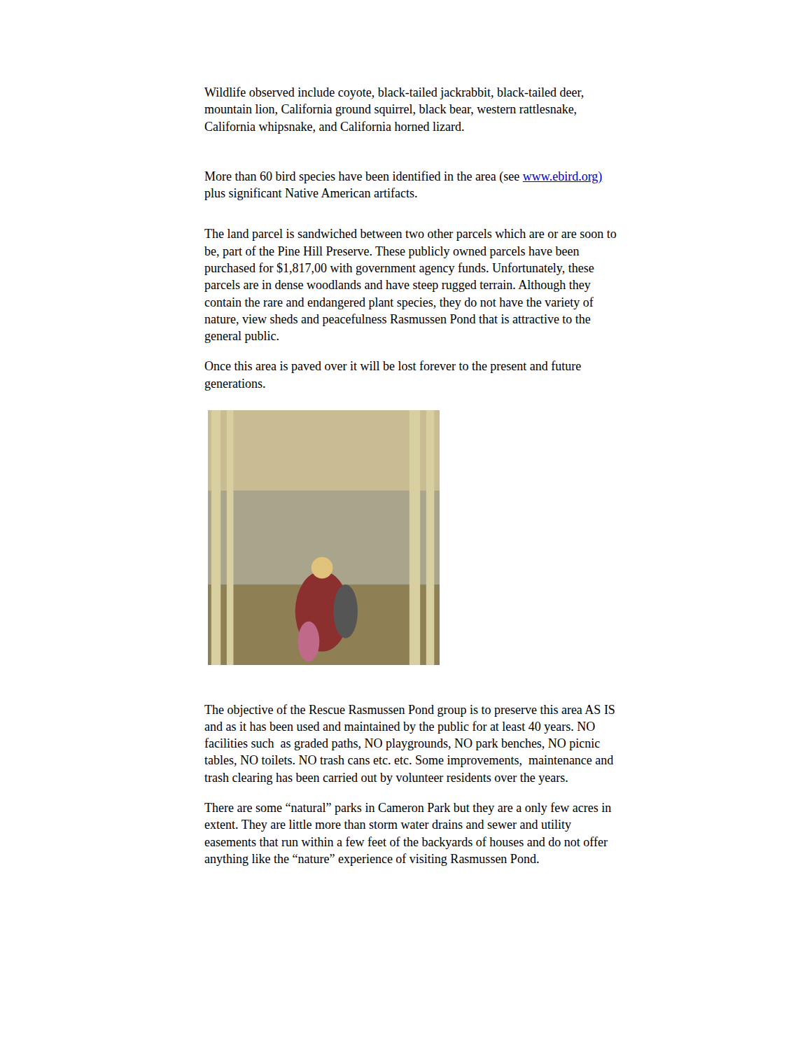Wildlife observed include coyote, black-tailed jackrabbit, black-tailed deer, mountain lion, California ground squirrel, black bear, western rattlesnake, California whipsnake, and California horned lizard.
More than 60 bird species have been identified in the area (see www.ebird.org) plus significant Native American artifacts.
The land parcel is sandwiched between two other parcels which are or are soon to be, part of the Pine Hill Preserve. These publicly owned parcels have been purchased for $1,817,00 with government agency funds. Unfortunately, these parcels are in dense woodlands and have steep rugged terrain. Although they contain the rare and endangered plant species, they do not have the variety of nature, view sheds and peacefulness Rasmussen Pond that is attractive to the general public.
Once this area is paved over it will be lost forever to the present and future generations.
The objective of the Rescue Rasmussen Pond group is to preserve this area AS IS and as it has been used and maintained by the public for at least 40 years. NO facilities such as graded paths, NO playgrounds, NO park benches, NO picnic tables, NO toilets. NO trash cans etc. etc. Some improvements, maintenance and trash clearing has been carried out by volunteer residents over the years.
There are some “natural” parks in Cameron Park but they are a only few acres in extent. They are little more than storm water drains and sewer and utility easements that run within a few feet of the backyards of houses and do not offer anything like the “nature” experience of visiting Rasmussen Pond.